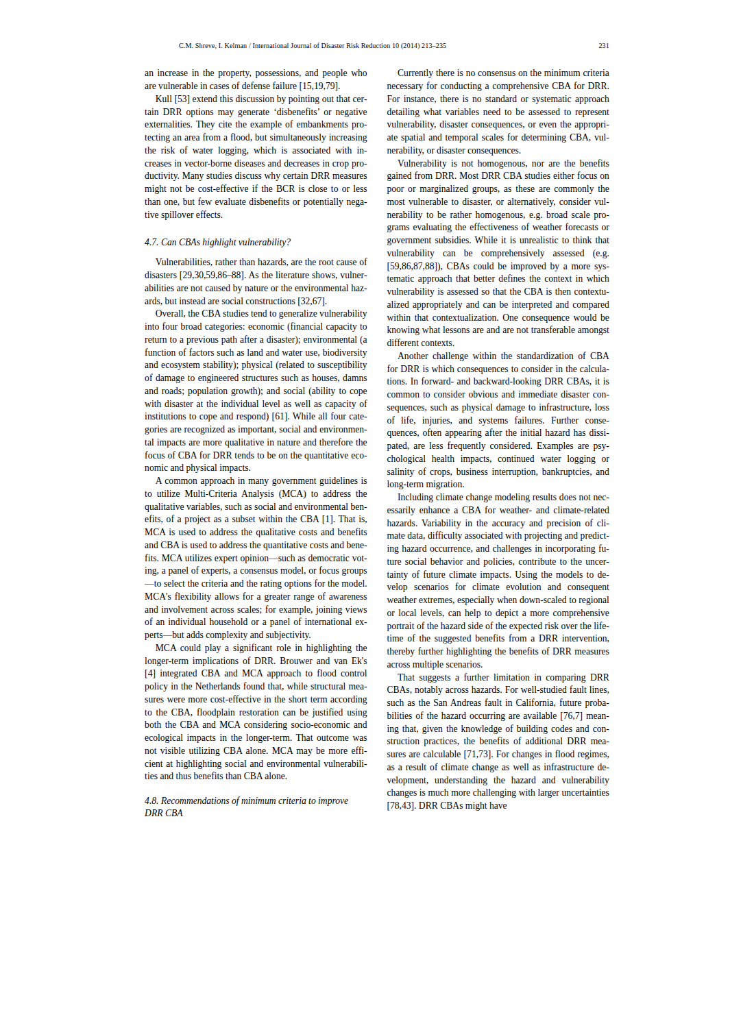C.M. Shreve, I. Kelman / International Journal of Disaster Risk Reduction 10 (2014) 213–235 231
an increase in the property, possessions, and people who are vulnerable in cases of defense failure [15,19,79].
Kull [53] extend this discussion by pointing out that certain DRR options may generate ‘disbenefits’ or negative externalities. They cite the example of embankments protecting an area from a flood, but simultaneously increasing the risk of water logging, which is associated with increases in vector-borne diseases and decreases in crop productivity. Many studies discuss why certain DRR measures might not be cost-effective if the BCR is close to or less than one, but few evaluate disbenefits or potentially negative spillover effects.
4.7. Can CBAs highlight vulnerability?
Vulnerabilities, rather than hazards, are the root cause of disasters [29,30,59,86–88]. As the literature shows, vulnerabilities are not caused by nature or the environmental hazards, but instead are social constructions [32,67].
Overall, the CBA studies tend to generalize vulnerability into four broad categories: economic (financial capacity to return to a previous path after a disaster); environmental (a function of factors such as land and water use, biodiversity and ecosystem stability); physical (related to susceptibility of damage to engineered structures such as houses, damns and roads; population growth); and social (ability to cope with disaster at the individual level as well as capacity of institutions to cope and respond) [61]. While all four categories are recognized as important, social and environmental impacts are more qualitative in nature and therefore the focus of CBA for DRR tends to be on the quantitative economic and physical impacts.
A common approach in many government guidelines is to utilize Multi-Criteria Analysis (MCA) to address the qualitative variables, such as social and environmental benefits, of a project as a subset within the CBA [1]. That is, MCA is used to address the qualitative costs and benefits and CBA is used to address the quantitative costs and benefits. MCA utilizes expert opinion—such as democratic voting, a panel of experts, a consensus model, or focus groups—to select the criteria and the rating options for the model. MCA's flexibility allows for a greater range of awareness and involvement across scales; for example, joining views of an individual household or a panel of international experts—but adds complexity and subjectivity.
MCA could play a significant role in highlighting the longer-term implications of DRR. Brouwer and van Ek's [4] integrated CBA and MCA approach to flood control policy in the Netherlands found that, while structural measures were more cost-effective in the short term according to the CBA, floodplain restoration can be justified using both the CBA and MCA considering socio-economic and ecological impacts in the longer-term. That outcome was not visible utilizing CBA alone. MCA may be more efficient at highlighting social and environmental vulnerabilities and thus benefits than CBA alone.
4.8. Recommendations of minimum criteria to improve DRR CBA
Currently there is no consensus on the minimum criteria necessary for conducting a comprehensive CBA for DRR. For instance, there is no standard or systematic approach detailing what variables need to be assessed to represent vulnerability, disaster consequences, or even the appropriate spatial and temporal scales for determining CBA, vulnerability, or disaster consequences.
Vulnerability is not homogenous, nor are the benefits gained from DRR. Most DRR CBA studies either focus on poor or marginalized groups, as these are commonly the most vulnerable to disaster, or alternatively, consider vulnerability to be rather homogenous, e.g. broad scale programs evaluating the effectiveness of weather forecasts or government subsidies. While it is unrealistic to think that vulnerability can be comprehensively assessed (e.g. [59,86,87,88]), CBAs could be improved by a more systematic approach that better defines the context in which vulnerability is assessed so that the CBA is then contextualized appropriately and can be interpreted and compared within that contextualization. One consequence would be knowing what lessons are and are not transferable amongst different contexts.
Another challenge within the standardization of CBA for DRR is which consequences to consider in the calculations. In forward- and backward-looking DRR CBAs, it is common to consider obvious and immediate disaster consequences, such as physical damage to infrastructure, loss of life, injuries, and systems failures. Further consequences, often appearing after the initial hazard has dissipated, are less frequently considered. Examples are psychological health impacts, continued water logging or salinity of crops, business interruption, bankruptcies, and long-term migration.
Including climate change modeling results does not necessarily enhance a CBA for weather- and climate-related hazards. Variability in the accuracy and precision of climate data, difficulty associated with projecting and predicting hazard occurrence, and challenges in incorporating future social behavior and policies, contribute to the uncertainty of future climate impacts. Using the models to develop scenarios for climate evolution and consequent weather extremes, especially when down-scaled to regional or local levels, can help to depict a more comprehensive portrait of the hazard side of the expected risk over the lifetime of the suggested benefits from a DRR intervention, thereby further highlighting the benefits of DRR measures across multiple scenarios.
That suggests a further limitation in comparing DRR CBAs, notably across hazards. For well-studied fault lines, such as the San Andreas fault in California, future probabilities of the hazard occurring are available [76,7] meaning that, given the knowledge of building codes and construction practices, the benefits of additional DRR measures are calculable [71,73]. For changes in flood regimes, as a result of climate change as well as infrastructure development, understanding the hazard and vulnerability changes is much more challenging with larger uncertainties [78,43]. DRR CBAs might have